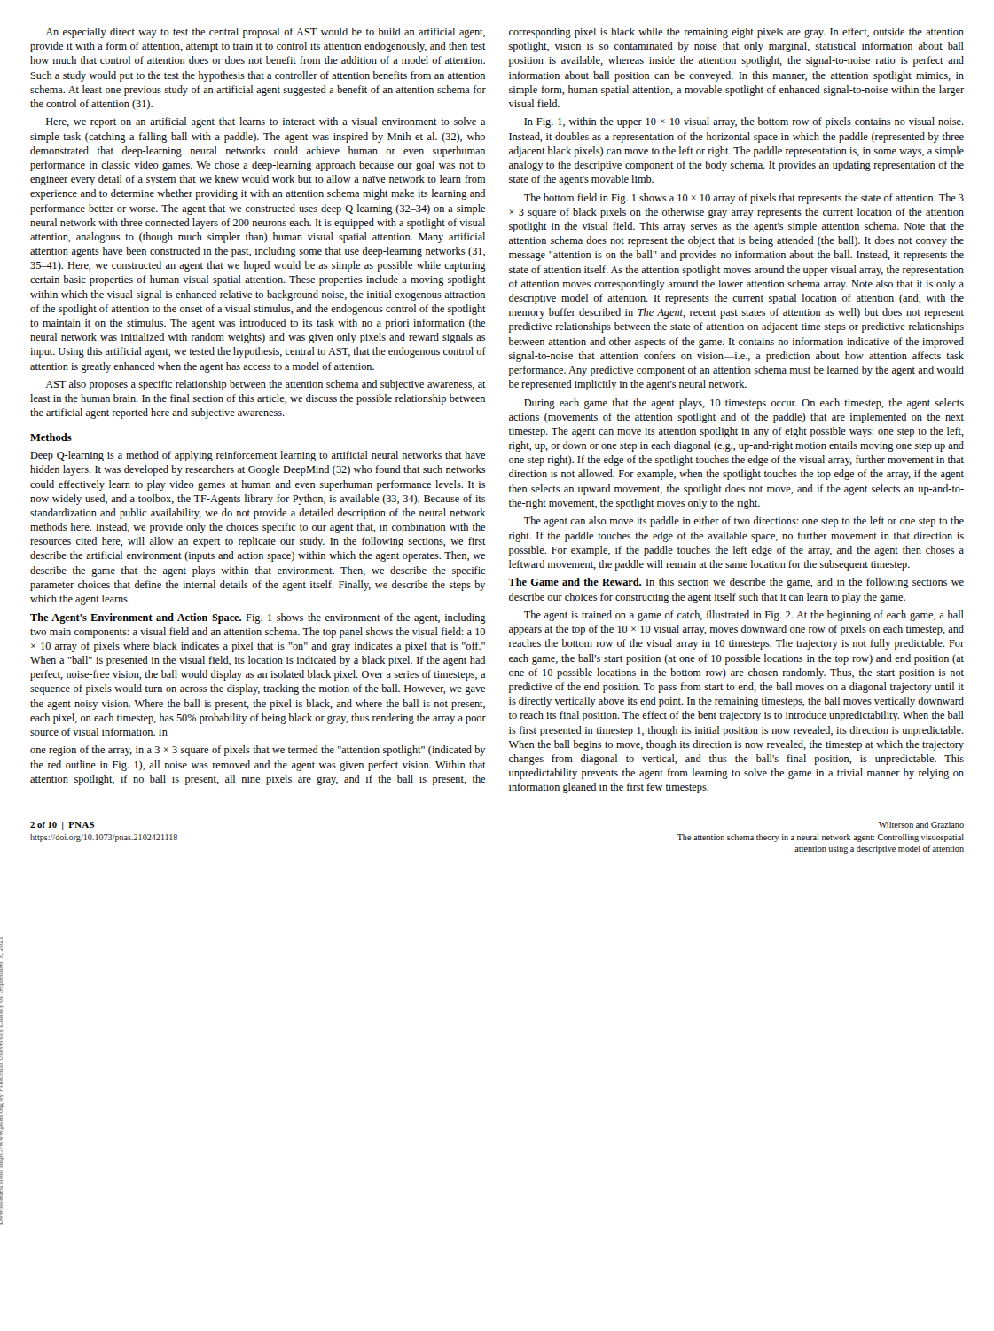Downloaded from https://www.pnas.org by Princeton University Library on September 9, 2021
An especially direct way to test the central proposal of AST would be to build an artificial agent, provide it with a form of attention, attempt to train it to control its attention endogenously, and then test how much that control of attention does or does not benefit from the addition of a model of attention. Such a study would put to the test the hypothesis that a controller of attention benefits from an attention schema. At least one previous study of an artificial agent suggested a benefit of an attention schema for the control of attention (31).
Here, we report on an artificial agent that learns to interact with a visual environment to solve a simple task (catching a falling ball with a paddle). The agent was inspired by Mnih et al. (32), who demonstrated that deep-learning neural networks could achieve human or even superhuman performance in classic video games. We chose a deep-learning approach because our goal was not to engineer every detail of a system that we knew would work but to allow a naïve network to learn from experience and to determine whether providing it with an attention schema might make its learning and performance better or worse. The agent that we constructed uses deep Q-learning (32–34) on a simple neural network with three connected layers of 200 neurons each. It is equipped with a spotlight of visual attention, analogous to (though much simpler than) human visual spatial attention. Many artificial attention agents have been constructed in the past, including some that use deep-learning networks (31, 35–41). Here, we constructed an agent that we hoped would be as simple as possible while capturing certain basic properties of human visual spatial attention. These properties include a moving spotlight within which the visual signal is enhanced relative to background noise, the initial exogenous attraction of the spotlight of attention to the onset of a visual stimulus, and the endogenous control of the spotlight to maintain it on the stimulus. The agent was introduced to its task with no a priori information (the neural network was initialized with random weights) and was given only pixels and reward signals as input. Using this artificial agent, we tested the hypothesis, central to AST, that the endogenous control of attention is greatly enhanced when the agent has access to a model of attention.
AST also proposes a specific relationship between the attention schema and subjective awareness, at least in the human brain. In the final section of this article, we discuss the possible relationship between the artificial agent reported here and subjective awareness.
Methods
Deep Q-learning is a method of applying reinforcement learning to artificial neural networks that have hidden layers. It was developed by researchers at Google DeepMind (32) who found that such networks could effectively learn to play video games at human and even superhuman performance levels. It is now widely used, and a toolbox, the TF-Agents library for Python, is available (33, 34). Because of its standardization and public availability, we do not provide a detailed description of the neural network methods here. Instead, we provide only the choices specific to our agent that, in combination with the resources cited here, will allow an expert to replicate our study. In the following sections, we first describe the artificial environment (inputs and action space) within which the agent operates. Then, we describe the game that the agent plays within that environment. Then, we describe the specific parameter choices that define the internal details of the agent itself. Finally, we describe the steps by which the agent learns.
The Agent's Environment and Action Space. Fig. 1 shows the environment of the agent, including two main components: a visual field and an attention schema. The top panel shows the visual field: a 10 × 10 array of pixels where black indicates a pixel that is "on" and gray indicates a pixel that is "off." When a "ball" is presented in the visual field, its location is indicated by a black pixel. If the agent had perfect, noise-free vision, the ball would display as an isolated black pixel. Over a series of timesteps, a sequence of pixels would turn on across the display, tracking the motion of the ball. However, we gave the agent noisy vision. Where the ball is present, the pixel is black, and where the ball is not present, each pixel, on each timestep, has 50% probability of being black or gray, thus rendering the array a poor source of visual information. In
one region of the array, in a 3 × 3 square of pixels that we termed the "attention spotlight" (indicated by the red outline in Fig. 1), all noise was removed and the agent was given perfect vision. Within that attention spotlight, if no ball is present, all nine pixels are gray, and if the ball is present, the corresponding pixel is black while the remaining eight pixels are gray. In effect, outside the attention spotlight, vision is so contaminated by noise that only marginal, statistical information about ball position is available, whereas inside the attention spotlight, the signal-to-noise ratio is perfect and information about ball position can be conveyed. In this manner, the attention spotlight mimics, in simple form, human spatial attention, a movable spotlight of enhanced signal-to-noise within the larger visual field.
In Fig. 1, within the upper 10 × 10 visual array, the bottom row of pixels contains no visual noise. Instead, it doubles as a representation of the horizontal space in which the paddle (represented by three adjacent black pixels) can move to the left or right. The paddle representation is, in some ways, a simple analogy to the descriptive component of the body schema. It provides an updating representation of the state of the agent's movable limb.
The bottom field in Fig. 1 shows a 10 × 10 array of pixels that represents the state of attention. The 3 × 3 square of black pixels on the otherwise gray array represents the current location of the attention spotlight in the visual field. This array serves as the agent's simple attention schema. Note that the attention schema does not represent the object that is being attended (the ball). It does not convey the message "attention is on the ball" and provides no information about the ball. Instead, it represents the state of attention itself. As the attention spotlight moves around the upper visual array, the representation of attention moves correspondingly around the lower attention schema array. Note also that it is only a descriptive model of attention. It represents the current spatial location of attention (and, with the memory buffer described in The Agent, recent past states of attention as well) but does not represent predictive relationships between the state of attention on adjacent time steps or predictive relationships between attention and other aspects of the game. It contains no information indicative of the improved signal-to-noise that attention confers on vision—i.e., a prediction about how attention affects task performance. Any predictive component of an attention schema must be learned by the agent and would be represented implicitly in the agent's neural network.
During each game that the agent plays, 10 timesteps occur. On each timestep, the agent selects actions (movements of the attention spotlight and of the paddle) that are implemented on the next timestep. The agent can move its attention spotlight in any of eight possible ways: one step to the left, right, up, or down or one step in each diagonal (e.g., up-and-right motion entails moving one step up and one step right). If the edge of the spotlight touches the edge of the visual array, further movement in that direction is not allowed. For example, when the spotlight touches the top edge of the array, if the agent then selects an upward movement, the spotlight does not move, and if the agent selects an up-and-to-the-right movement, the spotlight moves only to the right.
The agent can also move its paddle in either of two directions: one step to the left or one step to the right. If the paddle touches the edge of the available space, no further movement in that direction is possible. For example, if the paddle touches the left edge of the array, and the agent then choses a leftward movement, the paddle will remain at the same location for the subsequent timestep.
The Game and the Reward. In this section we describe the game, and in the following sections we describe our choices for constructing the agent itself such that it can learn to play the game.
The agent is trained on a game of catch, illustrated in Fig. 2. At the beginning of each game, a ball appears at the top of the 10 × 10 visual array, moves downward one row of pixels on each timestep, and reaches the bottom row of the visual array in 10 timesteps. The trajectory is not fully predictable. For each game, the ball's start position (at one of 10 possible locations in the top row) and end position (at one of 10 possible locations in the bottom row) are chosen randomly. Thus, the start position is not predictive of the end position. To pass from start to end, the ball moves on a diagonal trajectory until it is directly vertically above its end point. In the remaining timesteps, the ball moves vertically downward to reach its final position. The effect of the bent trajectory is to introduce unpredictability. When the ball is first presented in timestep 1, though its initial position is now revealed, its direction is unpredictable. When the ball begins to move, though its direction is now revealed, the timestep at which the trajectory changes from diagonal to vertical, and thus the ball's final position, is unpredictable. This unpredictability prevents the agent from learning to solve the game in a trivial manner by relying on information gleaned in the first few timesteps.
2 of 10 | PNAS
https://doi.org/10.1073/pnas.2102421118
Wilterson and Graziano
The attention schema theory in a neural network agent: Controlling visuospatial
attention using a descriptive model of attention